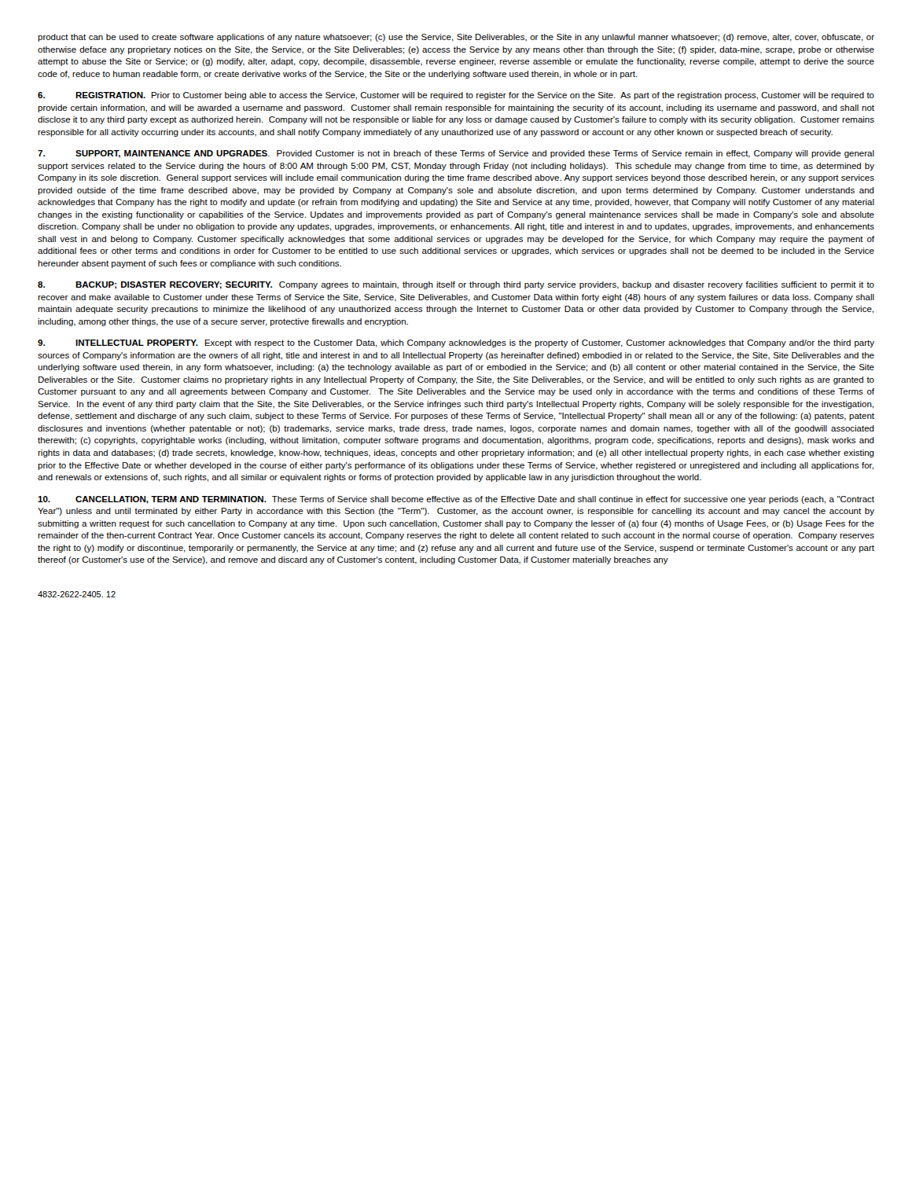product that can be used to create software applications of any nature whatsoever; (c) use the Service, Site Deliverables, or the Site in any unlawful manner whatsoever; (d) remove, alter, cover, obfuscate, or otherwise deface any proprietary notices on the Site, the Service, or the Site Deliverables; (e) access the Service by any means other than through the Site; (f) spider, data-mine, scrape, probe or otherwise attempt to abuse the Site or Service; or (g) modify, alter, adapt, copy, decompile, disassemble, reverse engineer, reverse assemble or emulate the functionality, reverse compile, attempt to derive the source code of, reduce to human readable form, or create derivative works of the Service, the Site or the underlying software used therein, in whole or in part.
6. REGISTRATION. Prior to Customer being able to access the Service, Customer will be required to register for the Service on the Site. As part of the registration process, Customer will be required to provide certain information, and will be awarded a username and password. Customer shall remain responsible for maintaining the security of its account, including its username and password, and shall not disclose it to any third party except as authorized herein. Company will not be responsible or liable for any loss or damage caused by Customer's failure to comply with its security obligation. Customer remains responsible for all activity occurring under its accounts, and shall notify Company immediately of any unauthorized use of any password or account or any other known or suspected breach of security.
7. SUPPORT, MAINTENANCE AND UPGRADES. Provided Customer is not in breach of these Terms of Service and provided these Terms of Service remain in effect, Company will provide general support services related to the Service during the hours of 8:00 AM through 5:00 PM, CST, Monday through Friday (not including holidays). This schedule may change from time to time, as determined by Company in its sole discretion. General support services will include email communication during the time frame described above. Any support services beyond those described herein, or any support services provided outside of the time frame described above, may be provided by Company at Company's sole and absolute discretion, and upon terms determined by Company. Customer understands and acknowledges that Company has the right to modify and update (or refrain from modifying and updating) the Site and Service at any time, provided, however, that Company will notify Customer of any material changes in the existing functionality or capabilities of the Service. Updates and improvements provided as part of Company's general maintenance services shall be made in Company's sole and absolute discretion. Company shall be under no obligation to provide any updates, upgrades, improvements, or enhancements. All right, title and interest in and to updates, upgrades, improvements, and enhancements shall vest in and belong to Company. Customer specifically acknowledges that some additional services or upgrades may be developed for the Service, for which Company may require the payment of additional fees or other terms and conditions in order for Customer to be entitled to use such additional services or upgrades, which services or upgrades shall not be deemed to be included in the Service hereunder absent payment of such fees or compliance with such conditions.
8. BACKUP; DISASTER RECOVERY; SECURITY. Company agrees to maintain, through itself or through third party service providers, backup and disaster recovery facilities sufficient to permit it to recover and make available to Customer under these Terms of Service the Site, Service, Site Deliverables, and Customer Data within forty eight (48) hours of any system failures or data loss. Company shall maintain adequate security precautions to minimize the likelihood of any unauthorized access through the Internet to Customer Data or other data provided by Customer to Company through the Service, including, among other things, the use of a secure server, protective firewalls and encryption.
9. INTELLECTUAL PROPERTY. Except with respect to the Customer Data, which Company acknowledges is the property of Customer, Customer acknowledges that Company and/or the third party sources of Company's information are the owners of all right, title and interest in and to all Intellectual Property (as hereinafter defined) embodied in or related to the Service, the Site, Site Deliverables and the underlying software used therein, in any form whatsoever, including: (a) the technology available as part of or embodied in the Service; and (b) all content or other material contained in the Service, the Site Deliverables or the Site. Customer claims no proprietary rights in any Intellectual Property of Company, the Site, the Site Deliverables, or the Service, and will be entitled to only such rights as are granted to Customer pursuant to any and all agreements between Company and Customer. The Site Deliverables and the Service may be used only in accordance with the terms and conditions of these Terms of Service. In the event of any third party claim that the Site, the Site Deliverables, or the Service infringes such third party's Intellectual Property rights, Company will be solely responsible for the investigation, defense, settlement and discharge of any such claim, subject to these Terms of Service. For purposes of these Terms of Service, "Intellectual Property" shall mean all or any of the following: (a) patents, patent disclosures and inventions (whether patentable or not); (b) trademarks, service marks, trade dress, trade names, logos, corporate names and domain names, together with all of the goodwill associated therewith; (c) copyrights, copyrightable works (including, without limitation, computer software programs and documentation, algorithms, program code, specifications, reports and designs), mask works and rights in data and databases; (d) trade secrets, knowledge, know-how, techniques, ideas, concepts and other proprietary information; and (e) all other intellectual property rights, in each case whether existing prior to the Effective Date or whether developed in the course of either party's performance of its obligations under these Terms of Service, whether registered or unregistered and including all applications for, and renewals or extensions of, such rights, and all similar or equivalent rights or forms of protection provided by applicable law in any jurisdiction throughout the world.
10. CANCELLATION, TERM AND TERMINATION. These Terms of Service shall become effective as of the Effective Date and shall continue in effect for successive one year periods (each, a "Contract Year") unless and until terminated by either Party in accordance with this Section (the "Term"). Customer, as the account owner, is responsible for cancelling its account and may cancel the account by submitting a written request for such cancellation to Company at any time. Upon such cancellation, Customer shall pay to Company the lesser of (a) four (4) months of Usage Fees, or (b) Usage Fees for the remainder of the then-current Contract Year. Once Customer cancels its account, Company reserves the right to delete all content related to such account in the normal course of operation. Company reserves the right to (y) modify or discontinue, temporarily or permanently, the Service at any time; and (z) refuse any and all current and future use of the Service, suspend or terminate Customer's account or any part thereof (or Customer's use of the Service), and remove and discard any of Customer's content, including Customer Data, if Customer materially breaches any
4832-2622-2405. 12